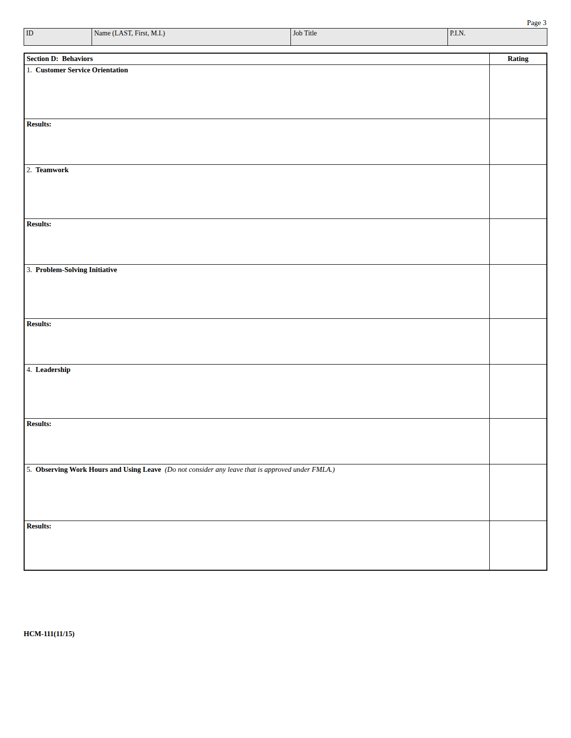Page 3
| ID | Name (LAST, First, M.I.) | Job Title | P.I.N. |
| Section D: Behaviors | Rating |
| 1. Customer Service Orientation | |
| Results: | |
| 2. Teamwork | |
| Results: | |
| 3. Problem-Solving Initiative | |
| Results: | |
| 4. Leadership | |
| Results: | |
| 5. Observing Work Hours and Using Leave (Do not consider any leave that is approved under FMLA.) | |
| Results: | |
HCM-111(11/15)